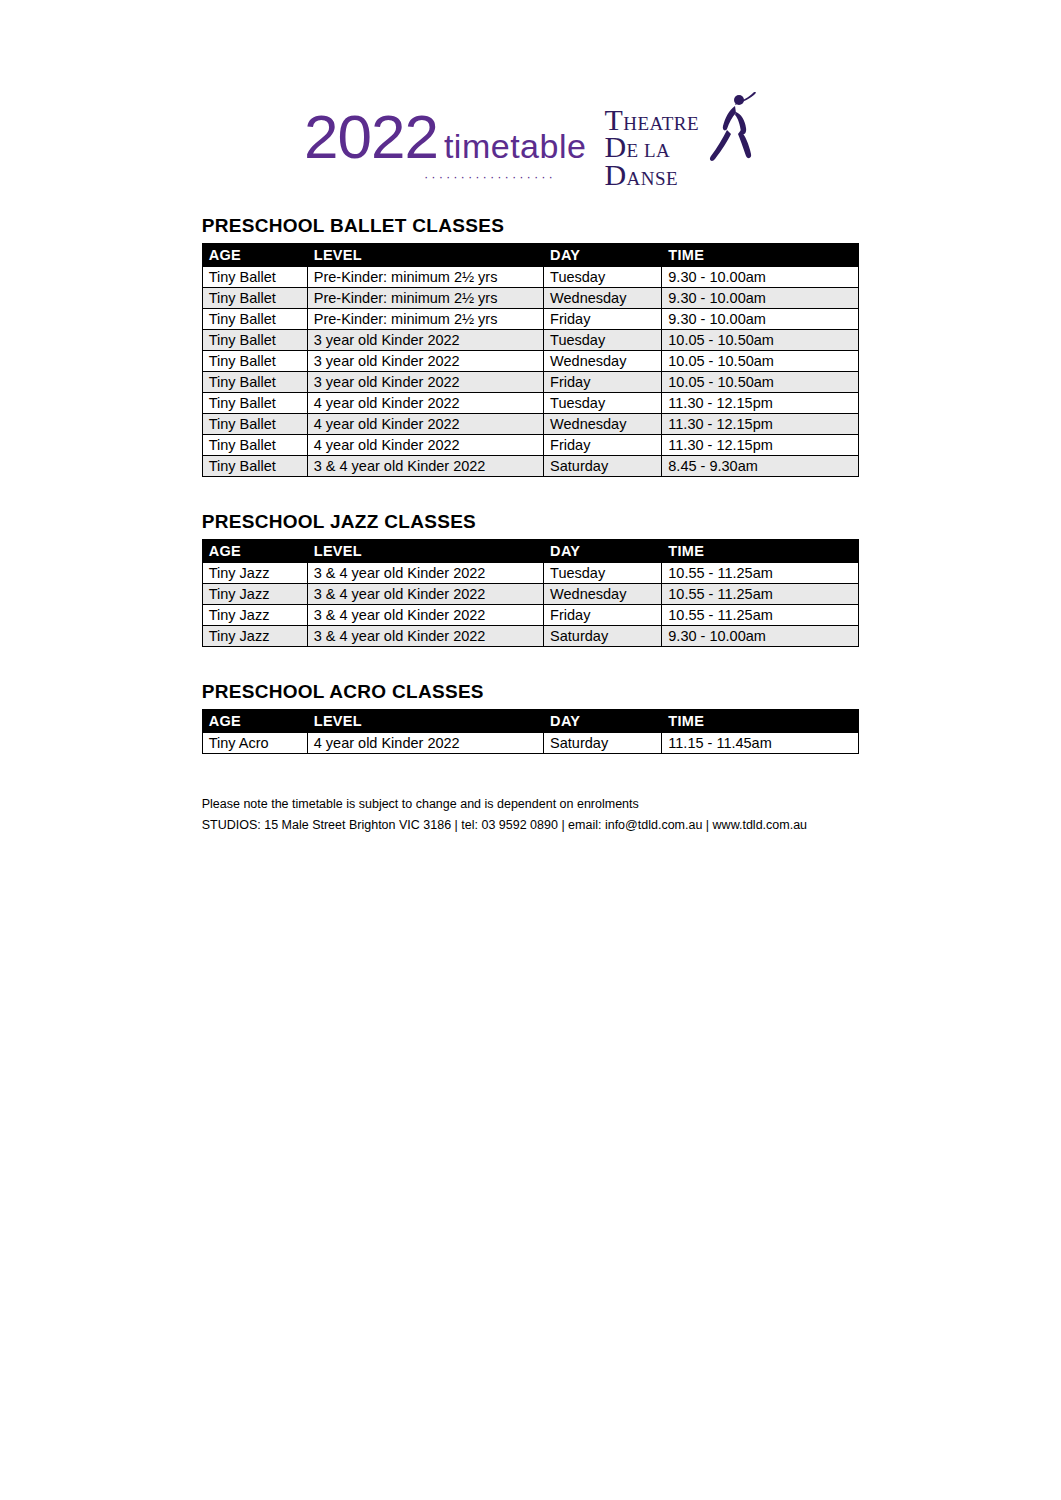2022 timetable
··················
THEATRE
DE LA
DANSE
PRESCHOOL BALLET CLASSES
| AGE | LEVEL | DAY | TIME |
| --- | --- | --- | --- |
| Tiny Ballet | Pre-Kinder: minimum 2½ yrs | Tuesday | 9.30 - 10.00am |
| Tiny Ballet | Pre-Kinder: minimum 2½ yrs | Wednesday | 9.30 - 10.00am |
| Tiny Ballet | Pre-Kinder: minimum 2½ yrs | Friday | 9.30 - 10.00am |
| Tiny Ballet | 3 year old Kinder 2022 | Tuesday | 10.05 - 10.50am |
| Tiny Ballet | 3 year old Kinder 2022 | Wednesday | 10.05 - 10.50am |
| Tiny Ballet | 3 year old Kinder 2022 | Friday | 10.05 - 10.50am |
| Tiny Ballet | 4 year old Kinder 2022 | Tuesday | 11.30 - 12.15pm |
| Tiny Ballet | 4 year old Kinder 2022 | Wednesday | 11.30 - 12.15pm |
| Tiny Ballet | 4 year old Kinder 2022 | Friday | 11.30 - 12.15pm |
| Tiny Ballet | 3 & 4 year old Kinder 2022 | Saturday | 8.45 - 9.30am |
PRESCHOOL JAZZ CLASSES
| AGE | LEVEL | DAY | TIME |
| --- | --- | --- | --- |
| Tiny Jazz | 3 & 4 year old Kinder 2022 | Tuesday | 10.55 - 11.25am |
| Tiny Jazz | 3 & 4 year old Kinder 2022 | Wednesday | 10.55 - 11.25am |
| Tiny Jazz | 3 & 4 year old Kinder 2022 | Friday | 10.55 - 11.25am |
| Tiny Jazz | 3 & 4 year old Kinder 2022 | Saturday | 9.30 - 10.00am |
PRESCHOOL ACRO CLASSES
| AGE | LEVEL | DAY | TIME |
| --- | --- | --- | --- |
| Tiny Acro | 4 year old Kinder 2022 | Saturday | 11.15 - 11.45am |
Please note the timetable is subject to change and is dependent on enrolments
STUDIOS: 15 Male Street Brighton VIC 3186 | tel: 03 9592 0890 | email: info@tdld.com.au | www.tdld.com.au